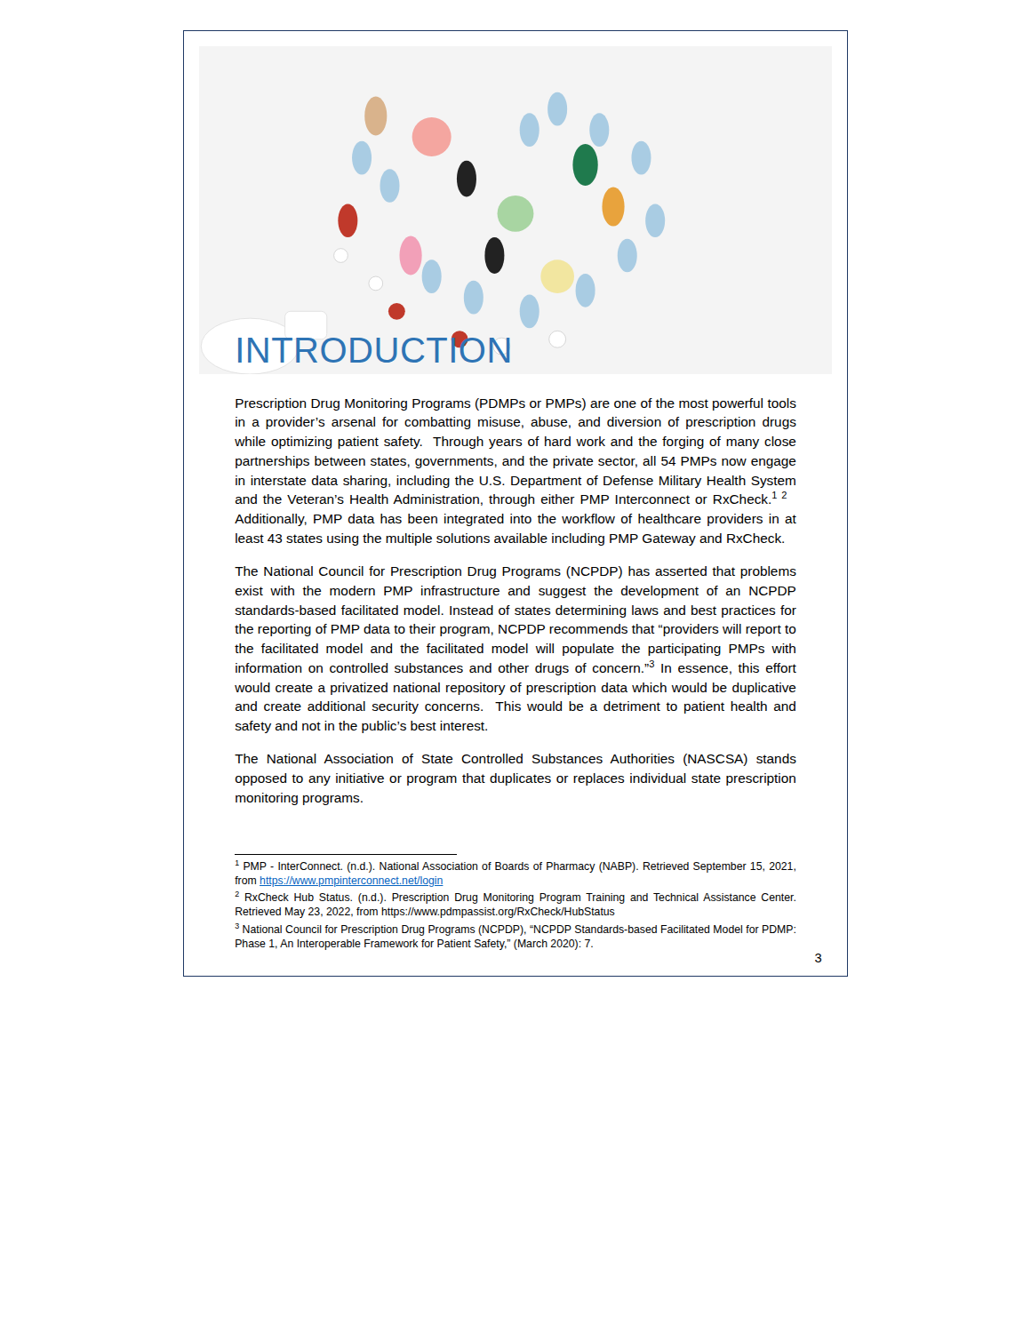INTRODUCTION
Prescription Drug Monitoring Programs (PDMPs or PMPs) are one of the most powerful tools in a provider’s arsenal for combatting misuse, abuse, and diversion of prescription drugs while optimizing patient safety. Through years of hard work and the forging of many close partnerships between states, governments, and the private sector, all 54 PMPs now engage in interstate data sharing, including the U.S. Department of Defense Military Health System and the Veteran’s Health Administration, through either PMP Interconnect or RxCheck.1 2 Additionally, PMP data has been integrated into the workflow of healthcare providers in at least 43 states using the multiple solutions available including PMP Gateway and RxCheck.
The National Council for Prescription Drug Programs (NCPDP) has asserted that problems exist with the modern PMP infrastructure and suggest the development of an NCPDP standards-based facilitated model. Instead of states determining laws and best practices for the reporting of PMP data to their program, NCPDP recommends that “providers will report to the facilitated model and the facilitated model will populate the participating PMPs with information on controlled substances and other drugs of concern.”3 In essence, this effort would create a privatized national repository of prescription data which would be duplicative and create additional security concerns. This would be a detriment to patient health and safety and not in the public’s best interest.
The National Association of State Controlled Substances Authorities (NASCSA) stands opposed to any initiative or program that duplicates or replaces individual state prescription monitoring programs.
1 PMP - InterConnect. (n.d.). National Association of Boards of Pharmacy (NABP). Retrieved September 15, 2021, from https://www.pmpinterconnect.net/login
2 RxCheck Hub Status. (n.d.). Prescription Drug Monitoring Program Training and Technical Assistance Center. Retrieved May 23, 2022, from https://www.pdmpassist.org/RxCheck/HubStatus
3 National Council for Prescription Drug Programs (NCPDP), “NCPDP Standards-based Facilitated Model for PDMP: Phase 1, An Interoperable Framework for Patient Safety,” (March 2020): 7.
3